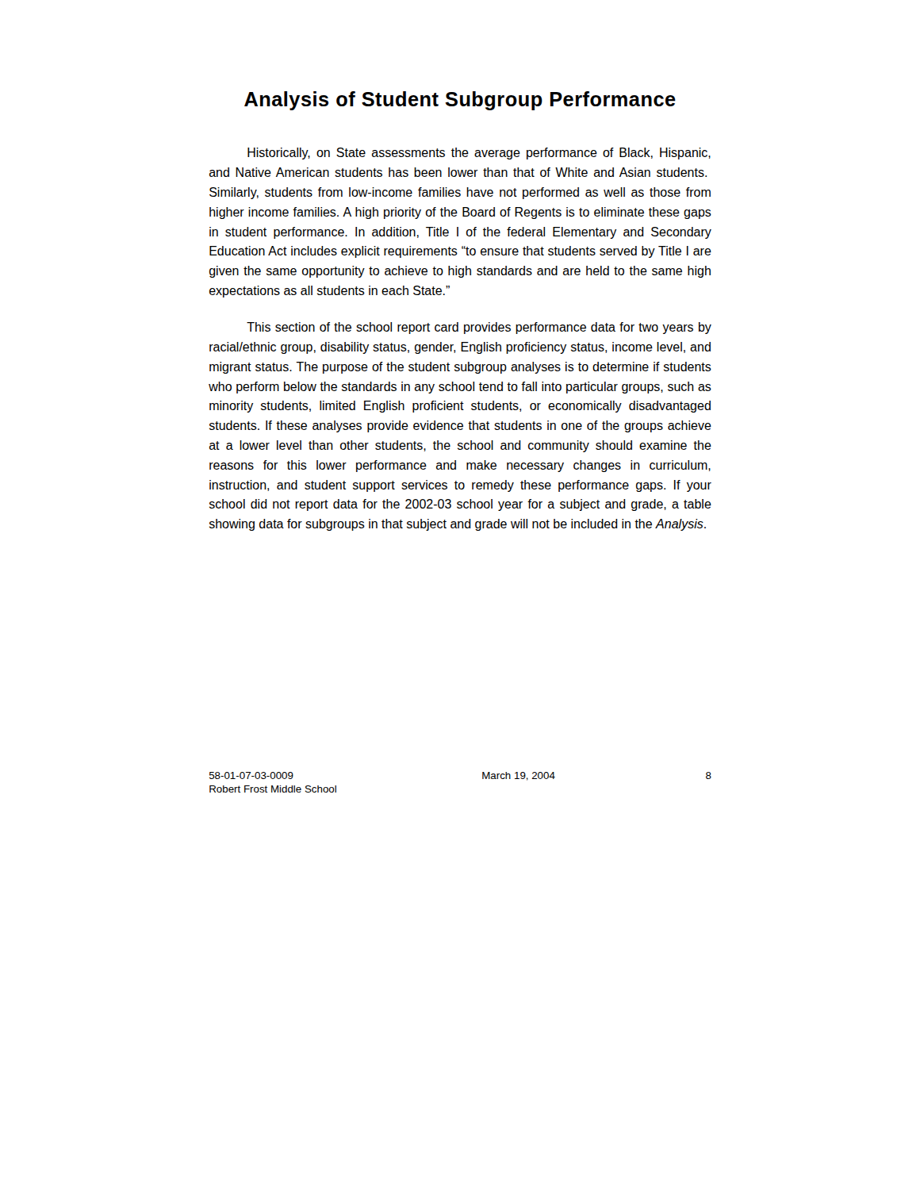Analysis of Student Subgroup Performance
Historically, on State assessments the average performance of Black, Hispanic, and Native American students has been lower than that of White and Asian students. Similarly, students from low-income families have not performed as well as those from higher income families. A high priority of the Board of Regents is to eliminate these gaps in student performance. In addition, Title I of the federal Elementary and Secondary Education Act includes explicit requirements “to ensure that students served by Title I are given the same opportunity to achieve to high standards and are held to the same high expectations as all students in each State.”
This section of the school report card provides performance data for two years by racial/ethnic group, disability status, gender, English proficiency status, income level, and migrant status. The purpose of the student subgroup analyses is to determine if students who perform below the standards in any school tend to fall into particular groups, such as minority students, limited English proficient students, or economically disadvantaged students. If these analyses provide evidence that students in one of the groups achieve at a lower level than other students, the school and community should examine the reasons for this lower performance and make necessary changes in curriculum, instruction, and student support services to remedy these performance gaps. If your school did not report data for the 2002-03 school year for a subject and grade, a table showing data for subgroups in that subject and grade will not be included in the Analysis.
58-01-07-03-0009
Robert Frost Middle School
March 19, 2004
8